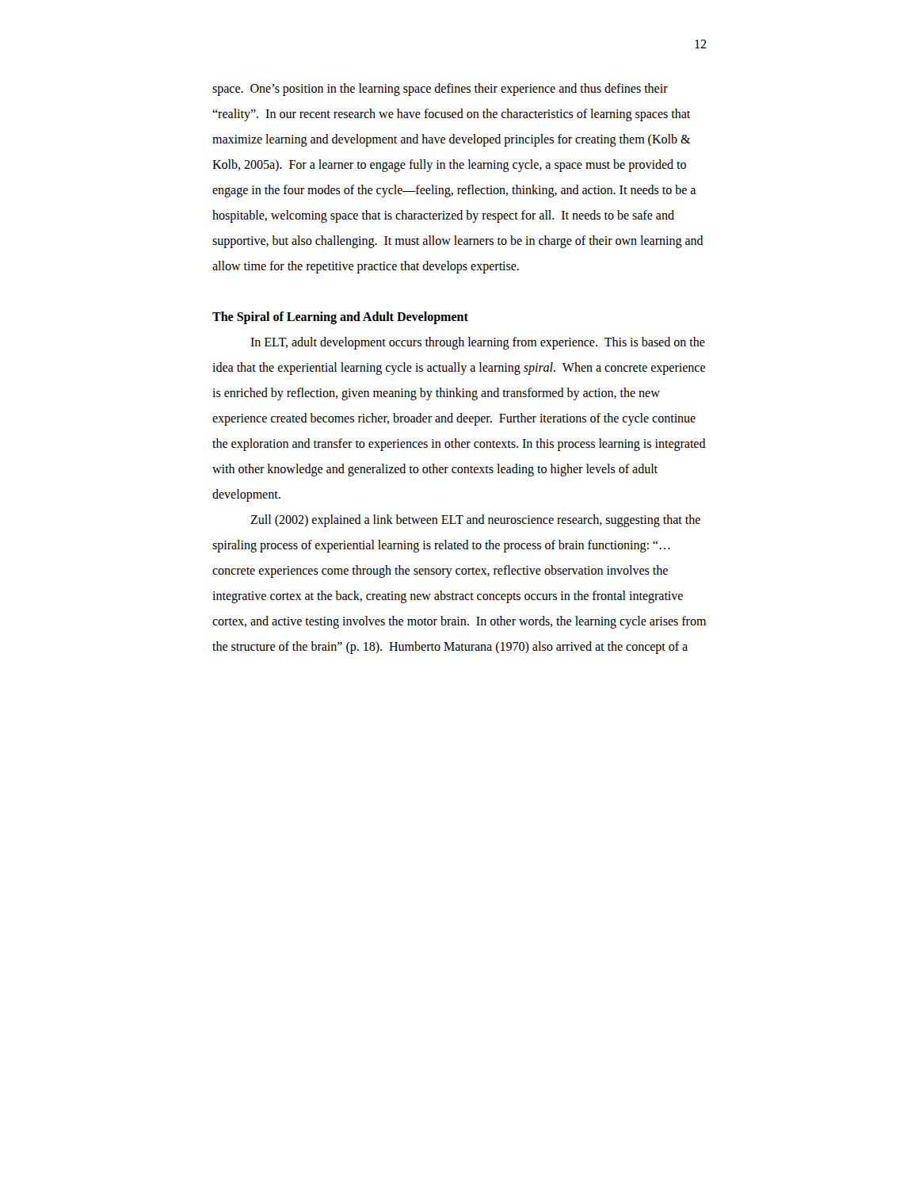12
space. One’s position in the learning space defines their experience and thus defines their “reality”. In our recent research we have focused on the characteristics of learning spaces that maximize learning and development and have developed principles for creating them (Kolb & Kolb, 2005a). For a learner to engage fully in the learning cycle, a space must be provided to engage in the four modes of the cycle—feeling, reflection, thinking, and action. It needs to be a hospitable, welcoming space that is characterized by respect for all. It needs to be safe and supportive, but also challenging. It must allow learners to be in charge of their own learning and allow time for the repetitive practice that develops expertise.
The Spiral of Learning and Adult Development
In ELT, adult development occurs through learning from experience. This is based on the idea that the experiential learning cycle is actually a learning spiral. When a concrete experience is enriched by reflection, given meaning by thinking and transformed by action, the new experience created becomes richer, broader and deeper. Further iterations of the cycle continue the exploration and transfer to experiences in other contexts. In this process learning is integrated with other knowledge and generalized to other contexts leading to higher levels of adult development.
Zull (2002) explained a link between ELT and neuroscience research, suggesting that the spiraling process of experiential learning is related to the process of brain functioning: “…concrete experiences come through the sensory cortex, reflective observation involves the integrative cortex at the back, creating new abstract concepts occurs in the frontal integrative cortex, and active testing involves the motor brain. In other words, the learning cycle arises from the structure of the brain” (p. 18). Humberto Maturana (1970) also arrived at the concept of a